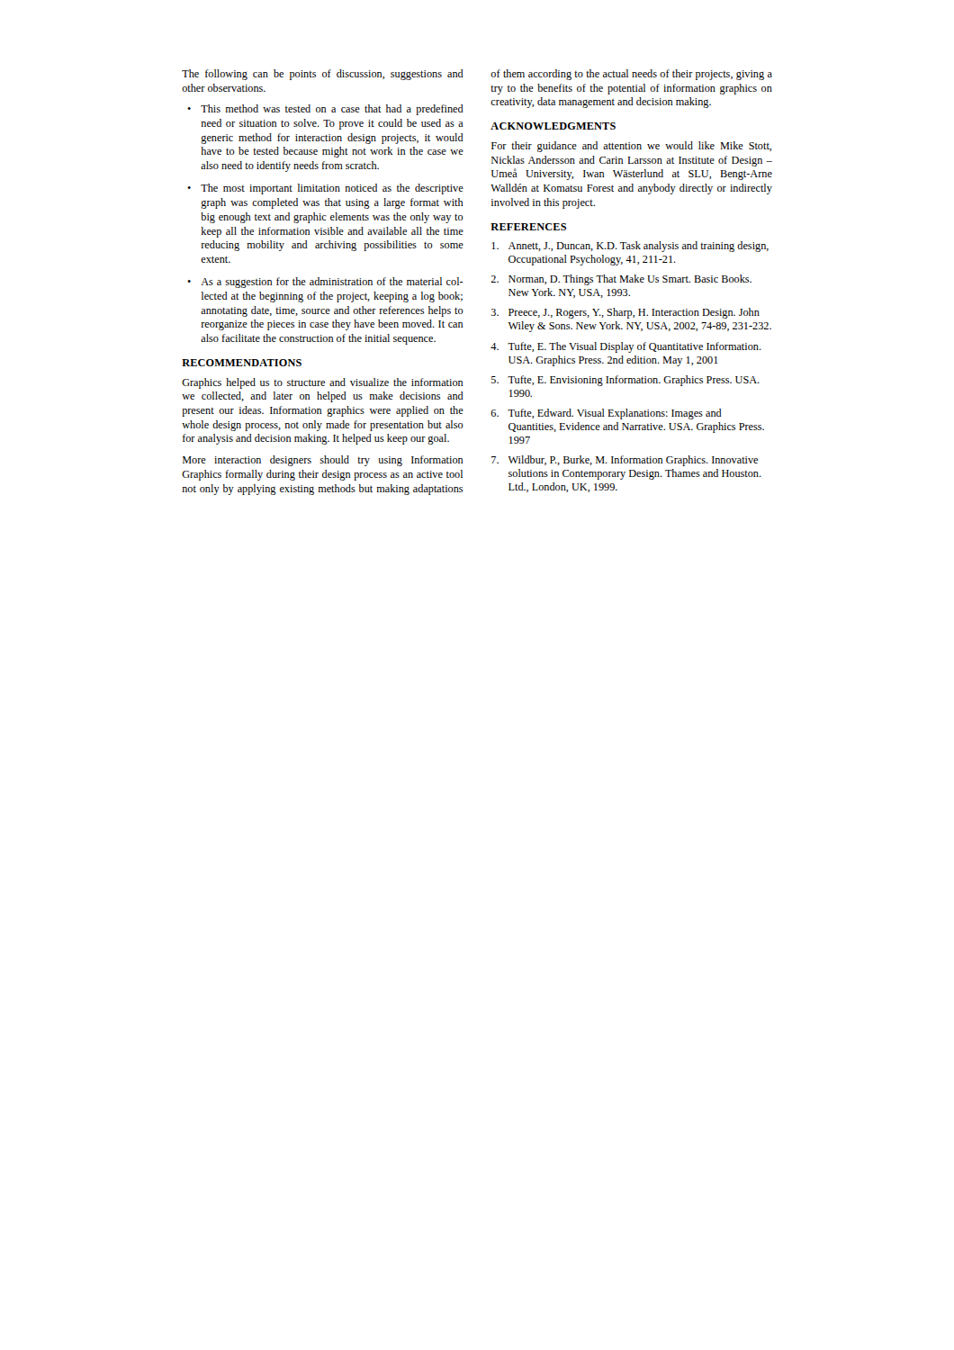The following can be points of discussion, suggestions and other observations.
This method was tested on a case that had a predefined need or situation to solve. To prove it could be used as a generic method for interaction design projects, it would have to be tested because might not work in the case we also need to identify needs from scratch.
The most important limitation noticed as the descriptive graph was completed was that using a large format with big enough text and graphic elements was the only way to keep all the information visible and available all the time reducing mobility and archiving possibilities to some extent.
As a suggestion for the administration of the material collected at the beginning of the project, keeping a log book; annotating date, time, source and other references helps to reorganize the pieces in case they have been moved. It can also facilitate the construction of the initial sequence.
Recommendations
Graphics helped us to structure and visualize the information we collected, and later on helped us make decisions and present our ideas. Information graphics were applied on the whole design process, not only made for presentation but also for analysis and decision making. It helped us keep our goal.
More interaction designers should try using Information Graphics formally during their design process as an active tool not only by applying existing methods but making adaptations of them according to the actual needs of their projects, giving a try to the benefits of the potential of information graphics on creativity, data management and decision making.
Acknowledgments
For their guidance and attention we would like Mike Stott, Nicklas Andersson and Carin Larsson at Institute of Design – Umeå University, Iwan Wästerlund at SLU, Bengt-Arne Walldén at Komatsu Forest and anybody directly or indirectly involved in this project.
References
Annett, J., Duncan, K.D. Task analysis and training design, Occupational Psychology, 41, 211-21.
Norman, D. Things That Make Us Smart. Basic Books. New York. NY, USA, 1993.
Preece, J., Rogers, Y., Sharp, H. Interaction Design. John Wiley & Sons. New York. NY, USA, 2002, 74-89, 231-232.
Tufte, E. The Visual Display of Quantitative Information. USA. Graphics Press. 2nd edition. May 1, 2001
Tufte, E. Envisioning Information. Graphics Press. USA. 1990.
Tufte, Edward. Visual Explanations: Images and Quantities, Evidence and Narrative. USA. Graphics Press. 1997
Wildbur, P., Burke, M. Information Graphics. Innovative solutions in Contemporary Design. Thames and Houston. Ltd., London, UK, 1999.